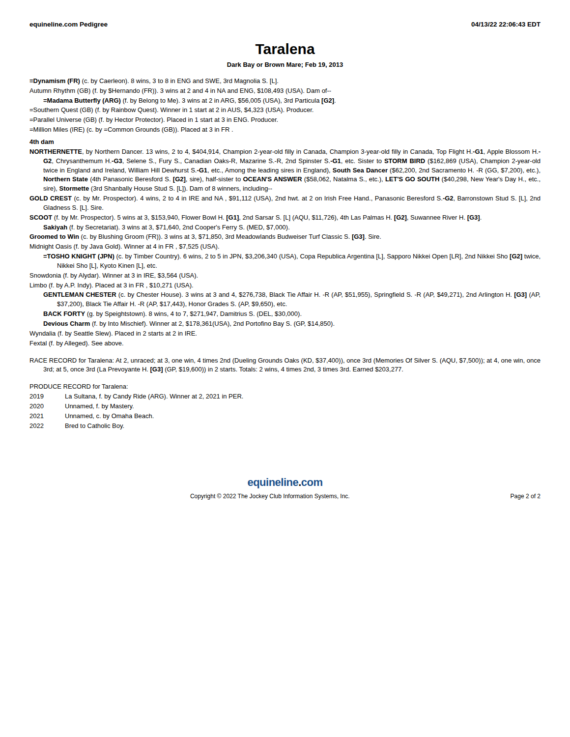equineline.com Pedigree 04/13/22 22:06:43 EDT
Taralena
Dark Bay or Brown Mare; Feb 19, 2013
=Dynamism (FR) (c. by Caerleon). 8 wins, 3 to 8 in ENG and SWE, 3rd Magnolia S. [L].
Autumn Rhythm (GB) (f. by $Hernando (FR)). 3 wins at 2 and 4 in NA and ENG, $108,493 (USA). Dam of--
=Madama Butterfly (ARG) (f. by Belong to Me). 3 wins at 2 in ARG, $56,005 (USA), 3rd Particula [G2].
=Southern Quest (GB) (f. by Rainbow Quest). Winner in 1 start at 2 in AUS, $4,323 (USA). Producer.
=Parallel Universe (GB) (f. by Hector Protector). Placed in 1 start at 3 in ENG. Producer.
=Million Miles (IRE) (c. by =Common Grounds (GB)). Placed at 3 in FR .
4th dam
NORTHERNETTE, by Northern Dancer. 13 wins, 2 to 4, $404,914, Champion 2-year-old filly in Canada, Champion 3-year-old filly in Canada, Top Flight H.-G1, Apple Blossom H.-G2, Chrysanthemum H.-G3, Selene S., Fury S., Canadian Oaks-R, Mazarine S.-R, 2nd Spinster S.-G1, etc. Sister to STORM BIRD ($162,869 (USA), Champion 2-year-old twice in England and Ireland, William Hill Dewhurst S.-G1, etc., Among the leading sires in England), South Sea Dancer ($62,200, 2nd Sacramento H. -R (GG, $7,200), etc.), Northern State (4th Panasonic Beresford S. [G2], sire), half-sister to OCEAN'S ANSWER ($58,062, Natalma S., etc.), LET'S GO SOUTH ($40,298, New Year's Day H., etc., sire), Stormette (3rd Shanbally House Stud S. [L]). Dam of 8 winners, including--
GOLD CREST (c. by Mr. Prospector). 4 wins, 2 to 4 in IRE and NA , $91,112 (USA), 2nd hwt. at 2 on Irish Free Hand., Panasonic Beresford S.-G2, Barronstown Stud S. [L], 2nd Gladness S. [L]. Sire.
SCOOT (f. by Mr. Prospector). 5 wins at 3, $153,940, Flower Bowl H. [G1], 2nd Sarsar S. [L] (AQU, $11,726), 4th Las Palmas H. [G2], Suwannee River H. [G3].
Sakiyah (f. by Secretariat). 3 wins at 3, $71,640, 2nd Cooper's Ferry S. (MED, $7,000).
Groomed to Win (c. by Blushing Groom (FR)). 3 wins at 3, $71,850, 3rd Meadowlands Budweiser Turf Classic S. [G3]. Sire.
Midnight Oasis (f. by Java Gold). Winner at 4 in FR , $7,525 (USA).
=TOSHO KNIGHT (JPN) (c. by Timber Country). 6 wins, 2 to 5 in JPN, $3,206,340 (USA), Copa Republica Argentina [L], Sapporo Nikkei Open [LR], 2nd Nikkei Sho [G2] twice, Nikkei Sho [L], Kyoto Kinen [L], etc.
Snowdonia (f. by Alydar). Winner at 3 in IRE, $3,564 (USA).
Limbo (f. by A.P. Indy). Placed at 3 in FR , $10,271 (USA).
GENTLEMAN CHESTER (c. by Chester House). 3 wins at 3 and 4, $276,738, Black Tie Affair H. -R (AP, $51,955), Springfield S. -R (AP, $49,271), 2nd Arlington H. [G3] (AP, $37,200), Black Tie Affair H. -R (AP, $17,443), Honor Grades S. (AP, $9,650), etc.
BACK FORTY (g. by Speightstown). 8 wins, 4 to 7, $271,947, Damitrius S. (DEL, $30,000).
Devious Charm (f. by Into Mischief). Winner at 2, $178,361(USA), 2nd Portofino Bay S. (GP, $14,850).
Wyndalia (f. by Seattle Slew). Placed in 2 starts at 2 in IRE.
Fextal (f. by Alleged). See above.
RACE RECORD for Taralena: At 2, unraced; at 3, one win, 4 times 2nd (Dueling Grounds Oaks (KD, $37,400)), once 3rd (Memories Of Silver S. (AQU, $7,500)); at 4, one win, once 3rd; at 5, once 3rd (La Prevoyante H. [G3] (GP, $19,600)) in 2 starts. Totals: 2 wins, 4 times 2nd, 3 times 3rd. Earned $203,277.
PRODUCE RECORD for Taralena:
2019 La Sultana, f. by Candy Ride (ARG). Winner at 2, 2021 in PER.
2020 Unnamed, f. by Mastery.
2021 Unnamed, c. by Omaha Beach.
2022 Bred to Catholic Boy.
equineline. com
Copyright © 2022 The Jockey Club Information Systems, Inc. Page 2 of 2